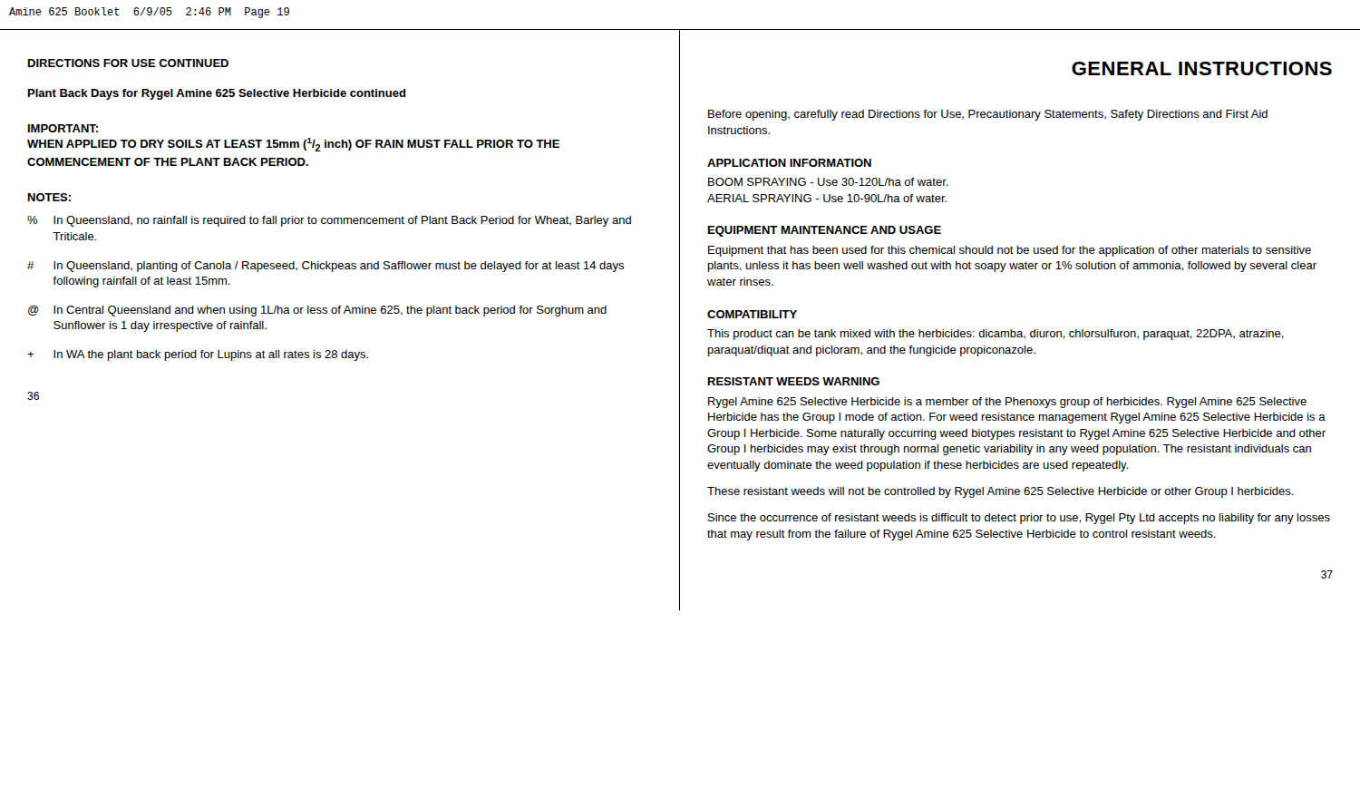Amine 625 Booklet 6/9/05 2:46 PM Page 19
Directions for use continued
Plant Back Days for Rygel Amine 625 Selective Herbicide continued
IMPORTANT: WHEN APPLIED TO DRY SOILS AT LEAST 15mm (1/2 inch) OF RAIN MUST FALL PRIOR TO THE COMMENCEMENT OF THE PLANT BACK PERIOD.
NOTES:
%
In Queensland, no rainfall is required to fall prior to commencement of Plant Back Period for Wheat, Barley and Triticale.
#
In Queensland, planting of Canola / Rapeseed, Chickpeas and Safflower must be delayed for at least 14 days following rainfall of at least 15mm.
@
In Central Queensland and when using 1L/ha or less of Amine 625, the plant back period for Sorghum and Sunflower is 1 day irrespective of rainfall.
+
In WA the plant back period for Lupins at all rates is 28 days.
36
GENERAL INSTRUCTIONS
Before opening, carefully read Directions for Use, Precautionary Statements, Safety Directions and First Aid Instructions.
Application Information
BOOM SPRAYING - Use 30-120L/ha of water.
AERIAL SPRAYING - Use 10-90L/ha of water.
Equipment Maintenance and Usage
Equipment that has been used for this chemical should not be used for the application of other materials to sensitive plants, unless it has been well washed out with hot soapy water or 1% solution of ammonia, followed by several clear water rinses.
Compatibility
This product can be tank mixed with the herbicides: dicamba, diuron, chlorsulfuron, paraquat, 22DPA, atrazine, paraquat/diquat and picloram, and the fungicide propiconazole.
Resistant Weeds Warning
Rygel Amine 625 Selective Herbicide is a member of the Phenoxys group of herbicides. Rygel Amine 625 Selective Herbicide has the Group I mode of action. For weed resistance management Rygel Amine 625 Selective Herbicide is a Group I Herbicide. Some naturally occurring weed biotypes resistant to Rygel Amine 625 Selective Herbicide and other Group I herbicides may exist through normal genetic variability in any weed population. The resistant individuals can eventually dominate the weed population if these herbicides are used repeatedly.
These resistant weeds will not be controlled by Rygel Amine 625 Selective Herbicide or other Group I herbicides.
Since the occurrence of resistant weeds is difficult to detect prior to use, Rygel Pty Ltd accepts no liability for any losses that may result from the failure of Rygel Amine 625 Selective Herbicide to control resistant weeds.
37